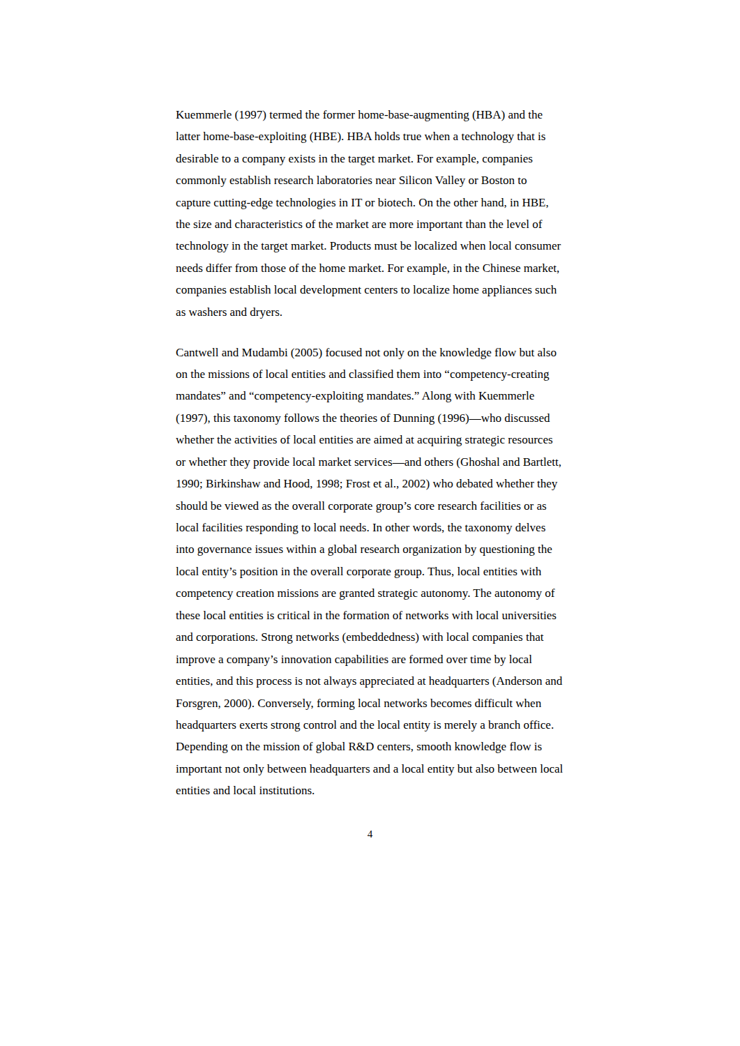Kuemmerle (1997) termed the former home-base-augmenting (HBA) and the latter home-base-exploiting (HBE). HBA holds true when a technology that is desirable to a company exists in the target market. For example, companies commonly establish research laboratories near Silicon Valley or Boston to capture cutting-edge technologies in IT or biotech. On the other hand, in HBE, the size and characteristics of the market are more important than the level of technology in the target market. Products must be localized when local consumer needs differ from those of the home market. For example, in the Chinese market, companies establish local development centers to localize home appliances such as washers and dryers.
Cantwell and Mudambi (2005) focused not only on the knowledge flow but also on the missions of local entities and classified them into “competency-creating mandates” and “competency-exploiting mandates.” Along with Kuemmerle (1997), this taxonomy follows the theories of Dunning (1996)—who discussed whether the activities of local entities are aimed at acquiring strategic resources or whether they provide local market services—and others (Ghoshal and Bartlett, 1990; Birkinshaw and Hood, 1998; Frost et al., 2002) who debated whether they should be viewed as the overall corporate group’s core research facilities or as local facilities responding to local needs. In other words, the taxonomy delves into governance issues within a global research organization by questioning the local entity’s position in the overall corporate group. Thus, local entities with competency creation missions are granted strategic autonomy. The autonomy of these local entities is critical in the formation of networks with local universities and corporations. Strong networks (embeddedness) with local companies that improve a company’s innovation capabilities are formed over time by local entities, and this process is not always appreciated at headquarters (Anderson and Forsgren, 2000). Conversely, forming local networks becomes difficult when headquarters exerts strong control and the local entity is merely a branch office. Depending on the mission of global R&D centers, smooth knowledge flow is important not only between headquarters and a local entity but also between local entities and local institutions.
4